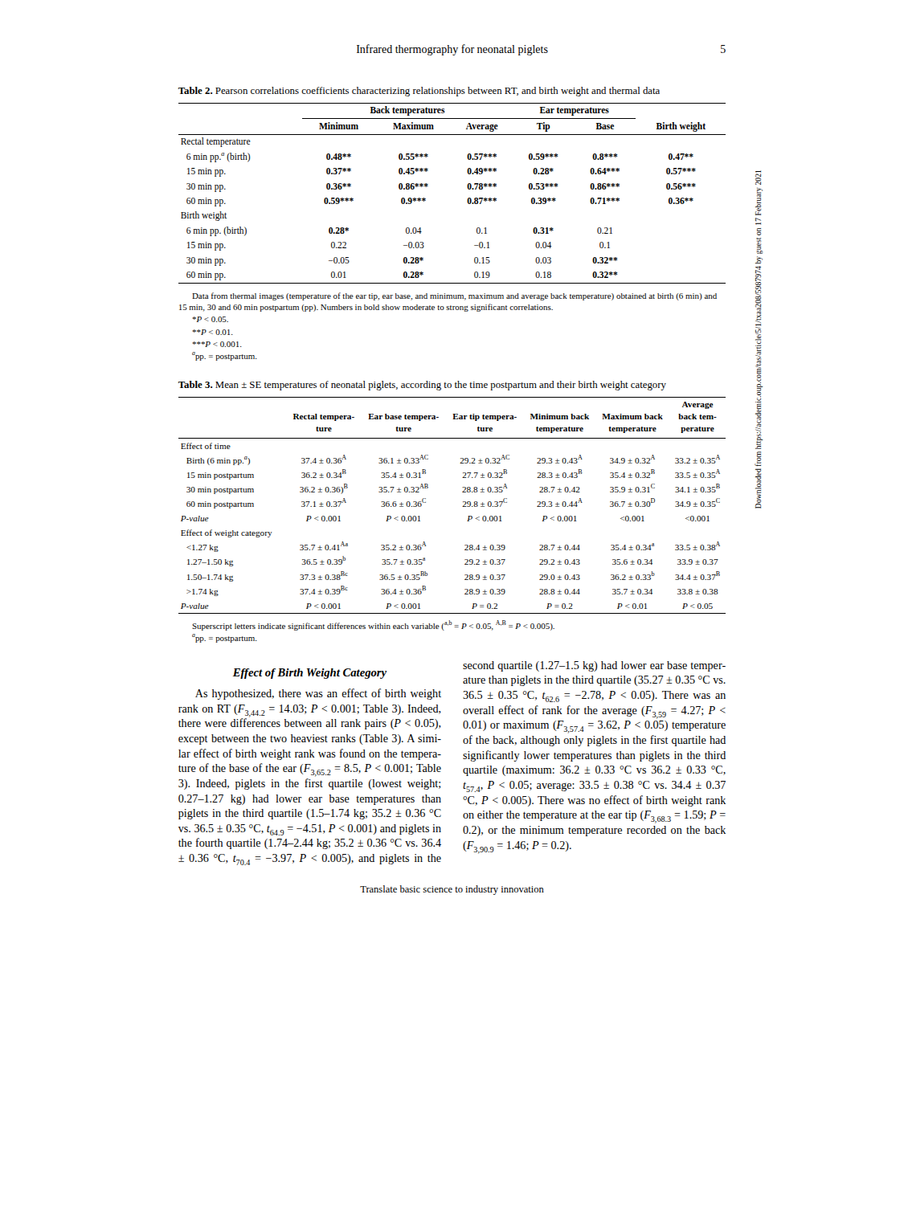Infrared thermography for neonatal piglets 5
Downloaded from https://academic.oup.com/tas/article/5/1/txaa208/5987974 by guest on 17 February 2021
Table 2. Pearson correlations coefficients characterizing relationships between RT, and birth weight and thermal data
| | Back temperatures | Ear temperatures | |
| --- | --- | --- | --- |
| | Minimum | Maximum | Average | Tip | Base | Birth weight |
| Rectal temperature | | | | | | |
| 6 min pp. a (birth) | 0.48** | 0.55*** | 0.57*** | 0.59*** | 0.8*** | 0.47** |
| 15 min pp. | 0.37** | 0.45*** | 0.49*** | 0.28* | 0.64*** | 0.57*** |
| 30 min pp. | 0.36** | 0.86*** | 0.78*** | 0.53*** | 0.86*** | 0.56*** |
| 60 min pp. | 0.59*** | 0.9*** | 0.87*** | 0.39** | 0.71*** | 0.36** |
| Birth weight | | | | | | |
| 6 min pp. (birth) | 0.28* | 0.04 | 0.1 | 0.31* | 0.21 | |
| 15 min pp. | 0.22 | −0.03 | −0.1 | 0.04 | 0.1 | |
| 30 min pp. | −0.05 | 0.28* | 0.15 | 0.03 | 0.32** | |
| 60 min pp. | 0.01 | 0.28* | 0.19 | 0.18 | 0.32** | |
Data from thermal images (temperature of the ear tip, ear base, and minimum, maximum and average back temperature) obtained at birth (6 min) and 15 min, 30 and 60 min postpartum (pp). Numbers in bold show moderate to strong significant correlations.
*P < 0.05.
**P < 0.01.
***P < 0.001.
app. = postpartum.
Table 3. Mean ± SE temperatures of neonatal piglets, according to the time postpartum and their birth weight category
| | Rectal tempera- ture | Ear base tempera- ture | Ear tip tempera- ture | Minimum back temperature | Maximum back temperature | Average back tem- perature |
| --- | --- | --- | --- | --- | --- | --- |
| Effect of time | | | | | | |
| Birth (6 min pp. a ) | 37.4 ± 0.36 A | 36.1 ± 0.33 AC | 29.2 ± 0.32 AC | 29.3 ± 0.43 A | 34.9 ± 0.32 A | 33.2 ± 0.35 A |
| 15 min postpartum | 36.2 ± 0.34 B | 35.4 ± 0.31 B | 27.7 ± 0.32 B | 28.3 ± 0.43 B | 35.4 ± 0.32 B | 33.5 ± 0.35 A |
| 30 min postpartum | 36.2 ± 0.36) B | 35.7 ± 0.32 AB | 28.8 ± 0.35 A | 28.7 ± 0.42 | 35.9 ± 0.31 C | 34.1 ± 0.35 B |
| 60 min postpartum | 37.1 ± 0.37 A | 36.6 ± 0.36 C | 29.8 ± 0.37 C | 29.3 ± 0.44 A | 36.7 ± 0.30 D | 34.9 ± 0.35 C |
| P -value | P < 0.001 | P < 0.001 | P < 0.001 | P < 0.001 | <0.001 | <0.001 |
| Effect of weight category | | | | | | |
| <1.27 kg | 35.7 ± 0.41 Aa | 35.2 ± 0.36 A | 28.4 ± 0.39 | 28.7 ± 0.44 | 35.4 ± 0.34 a | 33.5 ± 0.38 A |
| 1.27–1.50 kg | 36.5 ± 0.39 b | 35.7 ± 0.35 a | 29.2 ± 0.37 | 29.2 ± 0.43 | 35.6 ± 0.34 | 33.9 ± 0.37 |
| 1.50–1.74 kg | 37.3 ± 0.38 Bc | 36.5 ± 0.35 Bb | 28.9 ± 0.37 | 29.0 ± 0.43 | 36.2 ± 0.33 b | 34.4 ± 0.37 B |
| >1.74 kg | 37.4 ± 0.39 Bc | 36.4 ± 0.36 B | 28.9 ± 0.39 | 28.8 ± 0.44 | 35.7 ± 0.34 | 33.8 ± 0.38 |
| P -value | P < 0.001 | P < 0.001 | P = 0.2 | P = 0.2 | P < 0.01 | P < 0.05 |
Superscript letters indicate significant differences within each variable (a,b = P < 0.05, A,B = P < 0.005).
app. = postpartum.
Effect of Birth Weight Category
As hypothesized, there was an effect of birth weight rank on RT (F3,44.2 = 14.03; P < 0.001; Table 3). Indeed, there were differences between all rank pairs (P < 0.05), except between the two heaviest ranks (Table 3). A similar effect of birth weight rank was found on the temperature of the base of the ear (F3,65.2 = 8.5, P < 0.001; Table 3). Indeed, piglets in the first quartile (lowest weight; 0.27–1.27 kg) had lower ear base temperatures than piglets in the third quartile (1.5–1.74 kg; 35.2 ± 0.36 °C vs. 36.5 ± 0.35 °C, t64.9 = −4.51, P < 0.001) and piglets in the fourth quartile (1.74–2.44 kg; 35.2 ± 0.36 °C vs. 36.4 ± 0.36 °C, t70.4 = −3.97, P < 0.005), and piglets in the second quartile (1.27–1.5 kg) had lower ear base temperature than piglets in the third quartile (35.27 ± 0.35 °C vs. 36.5 ± 0.35 °C, t62.6 = −2.78, P < 0.05). There was an overall effect of rank for the average (F3,59 = 4.27; P < 0.01) or maximum (F3,57.4 = 3.62, P < 0.05) temperature of the back, although only piglets in the first quartile had significantly lower temperatures than piglets in the third quartile (maximum: 36.2 ± 0.33 °C vs 36.2 ± 0.33 °C, t57.4, P < 0.05; average: 33.5 ± 0.38 °C vs. 34.4 ± 0.37 °C, P < 0.005). There was no effect of birth weight rank on either the temperature at the ear tip (F3,68.3 = 1.59; P = 0.2), or the minimum temperature recorded on the back (F3,90.9 = 1.46; P = 0.2).
Translate basic science to industry innovation